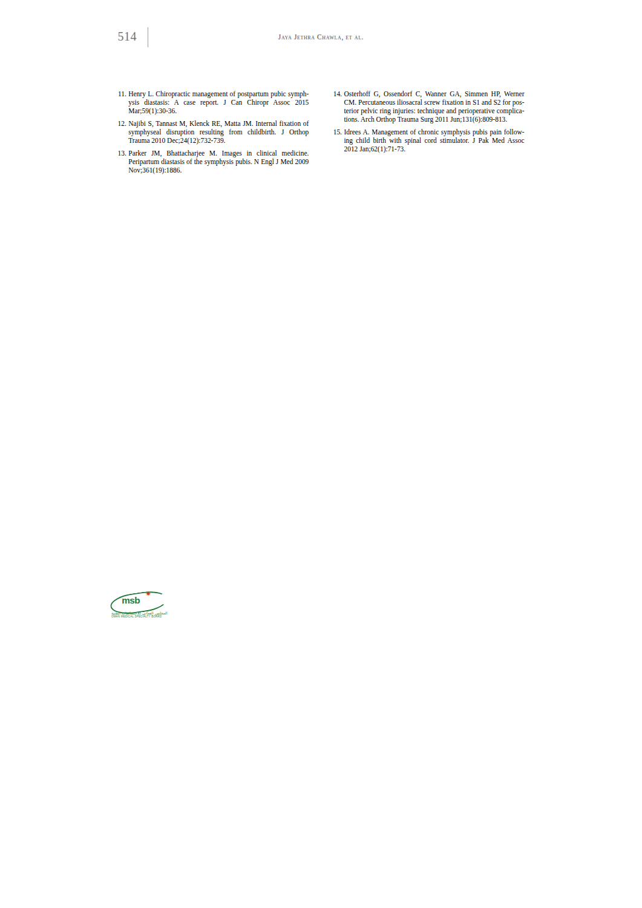514
Jaya Jethra Chawla, et al.
11. Henry L. Chiropractic management of postpartum pubic symphysis diastasis: A case report. J Can Chiropr Assoc 2015 Mar;59(1):30-36.
12. Najibi S, Tannast M, Klenck RE, Matta JM. Internal fixation of symphyseal disruption resulting from childbirth. J Orthop Trauma 2010 Dec;24(12):732-739.
13. Parker JM, Bhattacharjee M. Images in clinical medicine. Peripartum diastasis of the symphysis pubis. N Engl J Med 2009 Nov;361(19):1886.
14. Osterhoff G, Ossendorf C, Wanner GA, Simmen HP, Werner CM. Percutaneous iliosacral screw fixation in S1 and S2 for posterior pelvic ring injuries: technique and perioperative complications. Arch Orthop Trauma Surg 2011 Jun;131(6):809-813.
15. Idrees A. Management of chronic symphysis pubis pain following child birth with spinal cord stimulator. J Pak Med Assoc 2012 Jan;62(1):71-73.
msb
✷
المجلس العماني للاختصاصات الطبية
OMAN MEDICAL SPECIALTY BOARD